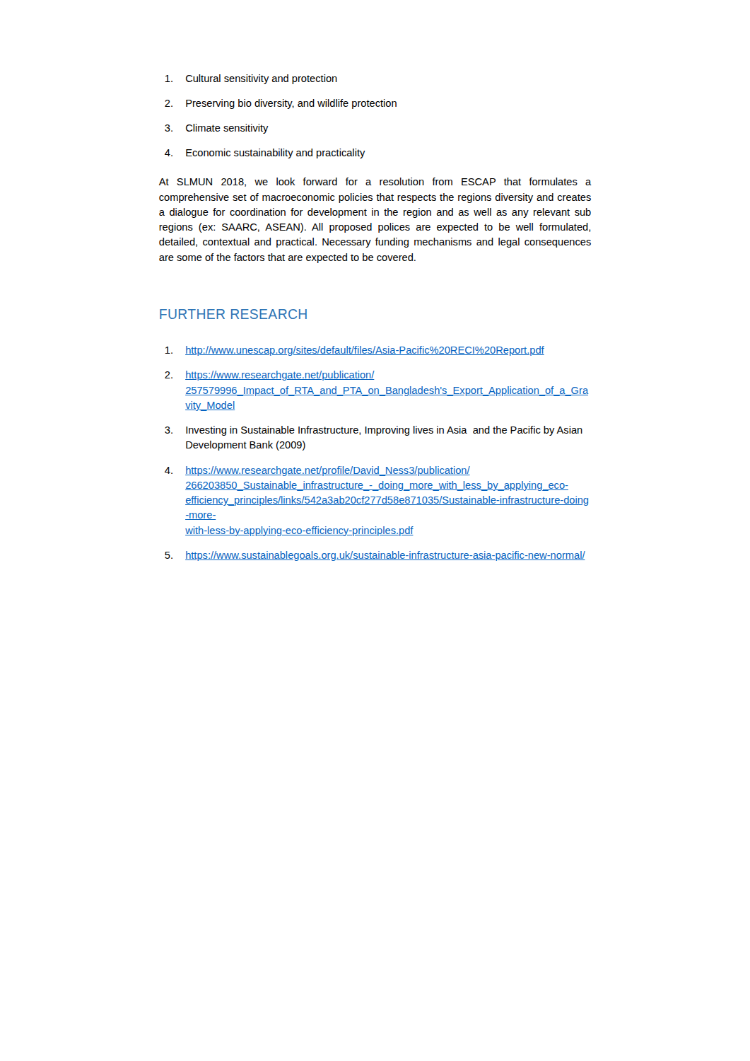Cultural sensitivity and protection
Preserving bio diversity, and wildlife protection
Climate sensitivity
Economic sustainability and practicality
At SLMUN 2018, we look forward for a resolution from ESCAP that formulates a comprehensive set of macroeconomic policies that respects the regions diversity and creates a dialogue for coordination for development in the region and as well as any relevant sub regions (ex: SAARC, ASEAN). All proposed polices are expected to be well formulated, detailed, contextual and practical. Necessary funding mechanisms and legal consequences are some of the factors that are expected to be covered.
FURTHER RESEARCH
http://www.unescap.org/sites/default/files/Asia-Pacific%20RECI%20Report.pdf
https://www.researchgate.net/publication/
257579996_Impact_of_RTA_and_PTA_on_Bangladesh's_Export_Application_of_a_Gravity_Model
Investing in Sustainable Infrastructure, Improving lives in Asia and the Pacific by Asian Development Bank (2009)
https://www.researchgate.net/profile/David_Ness3/publication/
266203850_Sustainable_infrastructure_-_doing_more_with_less_by_applying_eco-
efficiency_principles/links/542a3ab20cf277d58e871035/Sustainable-infrastructure-doing-more-
with-less-by-applying-eco-efficiency-principles.pdf
https://www.sustainablegoals.org.uk/sustainable-infrastructure-asia-pacific-new-normal/